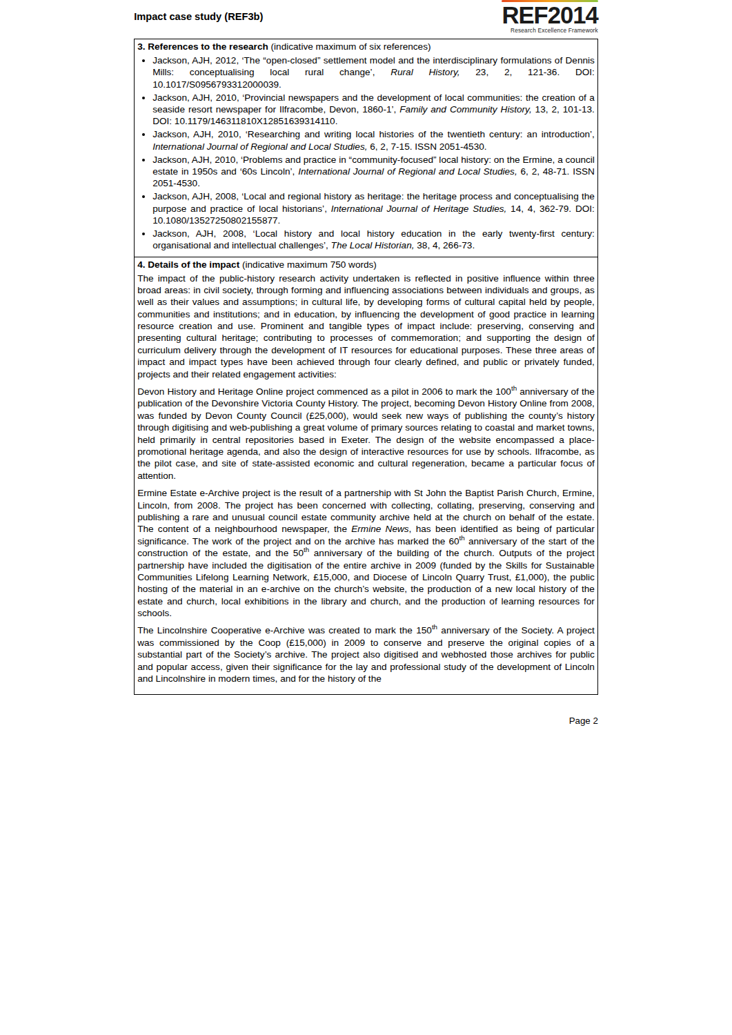Impact case study (REF3b)
REF2014
Research Excellence Framework
| 3. References to the research (indicative maximum of six references) Jackson, AJH, 2012, ‘The “open-closed” settlement model and the interdisciplinary formulations of Dennis Mills: conceptualising local rural change’, Rural History, 23, 2, 121-36. DOI: 10.1017/S0956793312000039. Jackson, AJH, 2010, ‘Provincial newspapers and the development of local communities: the creation of a seaside resort newspaper for Ilfracombe, Devon, 1860-1’, Family and Community History, 13, 2, 101-13. DOI: 10.1179/146311810X12851639314110. Jackson, AJH, 2010, ‘Researching and writing local histories of the twentieth century: an introduction’, International Journal of Regional and Local Studies, 6, 2, 7-15. ISSN 2051-4530. Jackson, AJH, 2010, ‘Problems and practice in “community-focused” local history: on the Ermine, a council estate in 1950s and ‘60s Lincoln’, International Journal of Regional and Local Studies, 6, 2, 48-71. ISSN 2051-4530. Jackson, AJH, 2008, ‘Local and regional history as heritage: the heritage process and conceptualising the purpose and practice of local historians’, International Journal of Heritage Studies, 14, 4, 362-79. DOI: 10.1080/13527250802155877. Jackson, AJH, 2008, ‘Local history and local history education in the early twenty-first century: organisational and intellectual challenges’, The Local Historian, 38, 4, 266-73. |
| 4. Details of the impact (indicative maximum 750 words) The impact of the public-history research activity undertaken is reflected in positive influence within three broad areas: in civil society, through forming and influencing associations between individuals and groups, as well as their values and assumptions; in cultural life, by developing forms of cultural capital held by people, communities and institutions; and in education, by influencing the development of good practice in learning resource creation and use. Prominent and tangible types of impact include: preserving, conserving and presenting cultural heritage; contributing to processes of commemoration; and supporting the design of curriculum delivery through the development of IT resources for educational purposes. These three areas of impact and impact types have been achieved through four clearly defined, and public or privately funded, projects and their related engagement activities: Devon History and Heritage Online project commenced as a pilot in 2006 to mark the 100 th anniversary of the publication of the Devonshire Victoria County History. The project, becoming Devon History Online from 2008, was funded by Devon County Council (£25,000), would seek new ways of publishing the county’s history through digitising and web-publishing a great volume of primary sources relating to coastal and market towns, held primarily in central repositories based in Exeter. The design of the website encompassed a place-promotional heritage agenda, and also the design of interactive resources for use by schools. Ilfracombe, as the pilot case, and site of state-assisted economic and cultural regeneration, became a particular focus of attention. Ermine Estate e-Archive project is the result of a partnership with St John the Baptist Parish Church, Ermine, Lincoln, from 2008. The project has been concerned with collecting, collating, preserving, conserving and publishing a rare and unusual council estate community archive held at the church on behalf of the estate. The content of a neighbourhood newspaper, the Ermine News , has been identified as being of particular significance. The work of the project and on the archive has marked the 60 th anniversary of the start of the construction of the estate, and the 50 th anniversary of the building of the church. Outputs of the project partnership have included the digitisation of the entire archive in 2009 (funded by the Skills for Sustainable Communities Lifelong Learning Network, £15,000, and Diocese of Lincoln Quarry Trust, £1,000), the public hosting of the material in an e-archive on the church’s website, the production of a new local history of the estate and church, local exhibitions in the library and church, and the production of learning resources for schools. The Lincolnshire Cooperative e-Archive was created to mark the 150 th anniversary of the Society. A project was commissioned by the Coop (£15,000) in 2009 to conserve and preserve the original copies of a substantial part of the Society’s archive. The project also digitised and webhosted those archives for public and popular access, given their significance for the lay and professional study of the development of Lincoln and Lincolnshire in modern times, and for the history of the |
Page 2